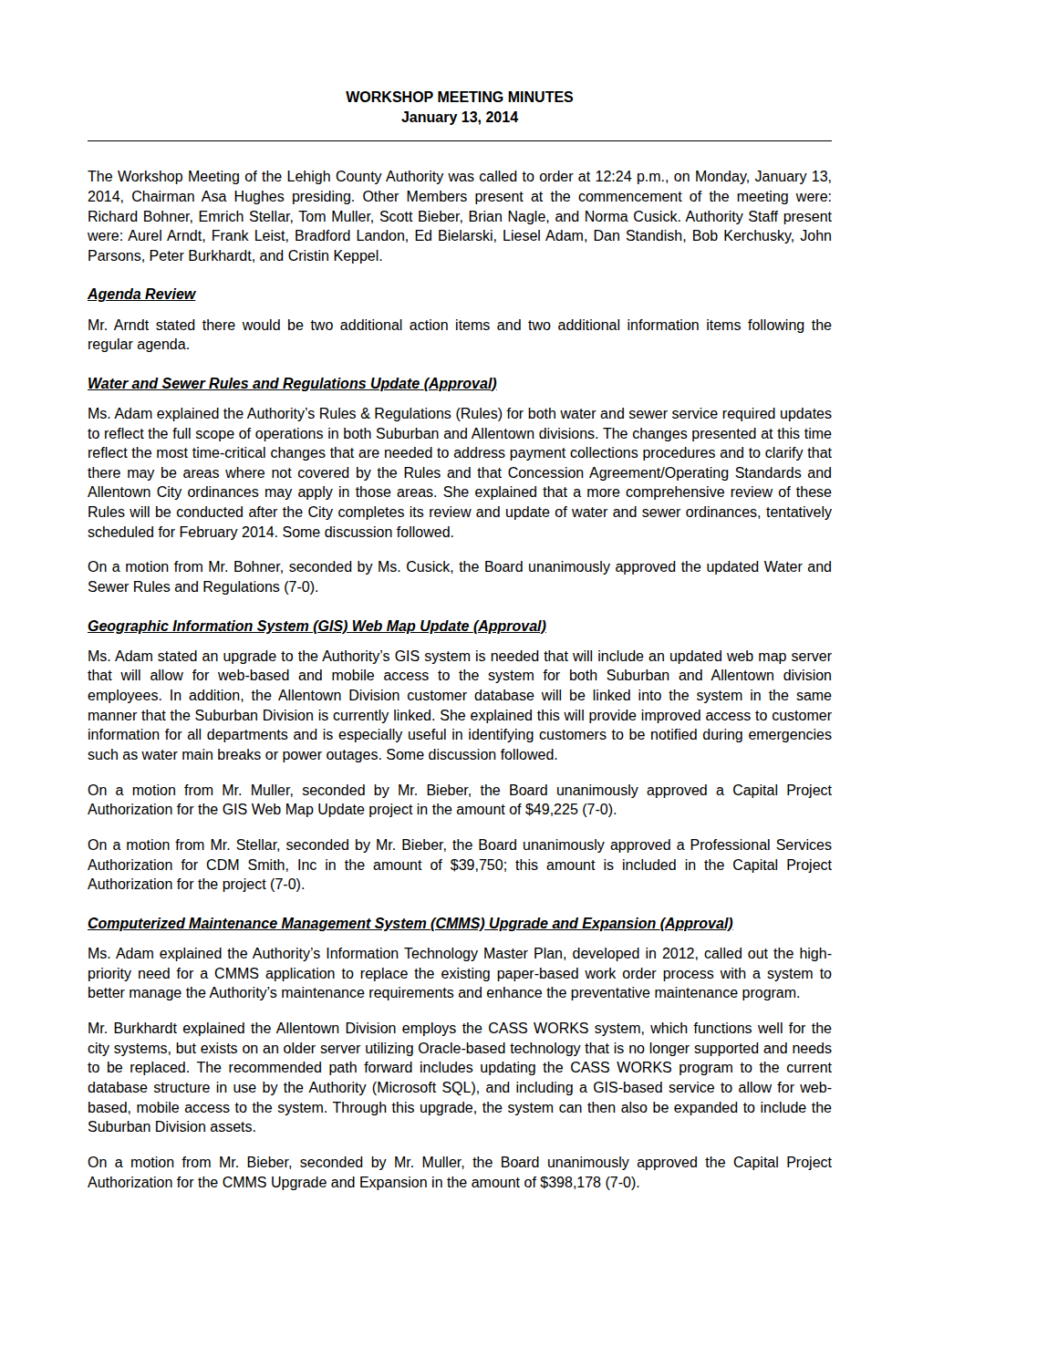WORKSHOP MEETING MINUTES January 13, 2014
The Workshop Meeting of the Lehigh County Authority was called to order at 12:24 p.m., on Monday, January 13, 2014, Chairman Asa Hughes presiding. Other Members present at the commencement of the meeting were: Richard Bohner, Emrich Stellar, Tom Muller, Scott Bieber, Brian Nagle, and Norma Cusick. Authority Staff present were: Aurel Arndt, Frank Leist, Bradford Landon, Ed Bielarski, Liesel Adam, Dan Standish, Bob Kerchusky, John Parsons, Peter Burkhardt, and Cristin Keppel.
Agenda Review
Mr. Arndt stated there would be two additional action items and two additional information items following the regular agenda.
Water and Sewer Rules and Regulations Update (Approval)
Ms. Adam explained the Authority’s Rules & Regulations (Rules) for both water and sewer service required updates to reflect the full scope of operations in both Suburban and Allentown divisions. The changes presented at this time reflect the most time-critical changes that are needed to address payment collections procedures and to clarify that there may be areas where not covered by the Rules and that Concession Agreement/Operating Standards and Allentown City ordinances may apply in those areas. She explained that a more comprehensive review of these Rules will be conducted after the City completes its review and update of water and sewer ordinances, tentatively scheduled for February 2014. Some discussion followed.
On a motion from Mr. Bohner, seconded by Ms. Cusick, the Board unanimously approved the updated Water and Sewer Rules and Regulations (7-0).
Geographic Information System (GIS) Web Map Update (Approval)
Ms. Adam stated an upgrade to the Authority’s GIS system is needed that will include an updated web map server that will allow for web-based and mobile access to the system for both Suburban and Allentown division employees. In addition, the Allentown Division customer database will be linked into the system in the same manner that the Suburban Division is currently linked. She explained this will provide improved access to customer information for all departments and is especially useful in identifying customers to be notified during emergencies such as water main breaks or power outages. Some discussion followed.
On a motion from Mr. Muller, seconded by Mr. Bieber, the Board unanimously approved a Capital Project Authorization for the GIS Web Map Update project in the amount of $49,225 (7-0).
On a motion from Mr. Stellar, seconded by Mr. Bieber, the Board unanimously approved a Professional Services Authorization for CDM Smith, Inc in the amount of $39,750; this amount is included in the Capital Project Authorization for the project (7-0).
Computerized Maintenance Management System (CMMS) Upgrade and Expansion (Approval)
Ms. Adam explained the Authority’s Information Technology Master Plan, developed in 2012, called out the high-priority need for a CMMS application to replace the existing paper-based work order process with a system to better manage the Authority’s maintenance requirements and enhance the preventative maintenance program.
Mr. Burkhardt explained the Allentown Division employs the CASS WORKS system, which functions well for the city systems, but exists on an older server utilizing Oracle-based technology that is no longer supported and needs to be replaced. The recommended path forward includes updating the CASS WORKS program to the current database structure in use by the Authority (Microsoft SQL), and including a GIS-based service to allow for web-based, mobile access to the system. Through this upgrade, the system can then also be expanded to include the Suburban Division assets.
On a motion from Mr. Bieber, seconded by Mr. Muller, the Board unanimously approved the Capital Project Authorization for the CMMS Upgrade and Expansion in the amount of $398,178 (7-0).